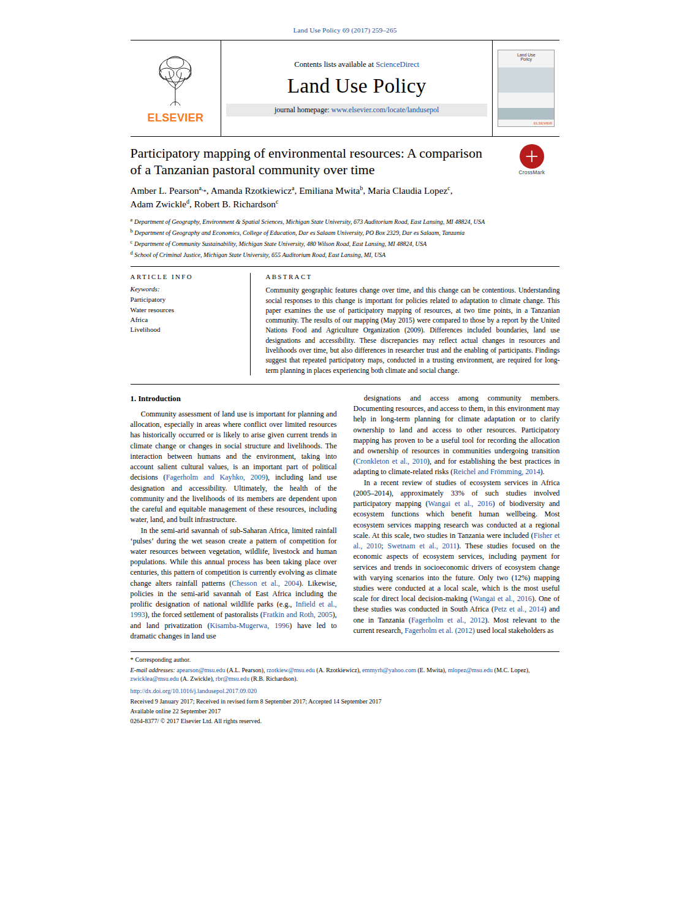Land Use Policy 69 (2017) 259–265
ELSEVIER
Contents lists available at ScienceDirect
Land Use Policy
journal homepage: www.elsevier.com/locate/landusepol
Land Use
Policy
ELSEVIER
CrossMark
Participatory mapping of environmental resources: A comparison of a Tanzanian pastoral community over time
Amber L. Pearsona,*, Amanda Rzotkiewicza, Emiliana Mwitab, Maria Claudia Lopezc,
Adam Zwickled, Robert B. Richardsonc
a Department of Geography, Environment & Spatial Sciences, Michigan State University, 673 Auditorium Road, East Lansing, MI 48824, USA
b Department of Geography and Economics, College of Education, Dar es Salaam University, PO Box 2329, Dar es Salaam, Tanzania
c Department of Community Sustainability, Michigan State University, 480 Wilson Road, East Lansing, MI 48824, USA
d School of Criminal Justice, Michigan State University, 655 Auditorium Road, East Lansing, MI, USA
Article info
Keywords:
Participatory
Water resources
Africa
Livelihood
Abstract
Community geographic features change over time, and this change can be contentious. Understanding social responses to this change is important for policies related to adaptation to climate change. This paper examines the use of participatory mapping of resources, at two time points, in a Tanzanian community. The results of our mapping (May 2015) were compared to those by a report by the United Nations Food and Agriculture Organization (2009). Differences included boundaries, land use designations and accessibility. These discrepancies may reflect actual changes in resources and livelihoods over time, but also differences in researcher trust and the enabling of participants. Findings suggest that repeated participatory maps, conducted in a trusting environment, are required for long-term planning in places experiencing both climate and social change.
1. Introduction
Community assessment of land use is important for planning and allocation, especially in areas where conflict over limited resources has historically occurred or is likely to arise given current trends in climate change or changes in social structure and livelihoods. The interaction between humans and the environment, taking into account salient cultural values, is an important part of political decisions (Fagerholm and Kayhko, 2009), including land use designation and accessibility. Ultimately, the health of the community and the livelihoods of its members are dependent upon the careful and equitable management of these resources, including water, land, and built infrastructure.
In the semi-arid savannah of sub-Saharan Africa, limited rainfall ‘pulses’ during the wet season create a pattern of competition for water resources between vegetation, wildlife, livestock and human populations. While this annual process has been taking place over centuries, this pattern of competition is currently evolving as climate change alters rainfall patterns (Chesson et al., 2004). Likewise, policies in the semi-arid savannah of East Africa including the prolific designation of national wildlife parks (e.g., Infield et al., 1993), the forced settlement of pastoralists (Fratkin and Roth, 2005), and land privatization (Kisamba-Mugerwa, 1996) have led to dramatic changes in land use
designations and access among community members. Documenting resources, and access to them, in this environment may help in long-term planning for climate adaptation or to clarify ownership to land and access to other resources. Participatory mapping has proven to be a useful tool for recording the allocation and ownership of resources in communities undergoing transition (Cronkleton et al., 2010), and for establishing the best practices in adapting to climate-related risks (Reichel and Frömming, 2014).
In a recent review of studies of ecosystem services in Africa (2005–2014), approximately 33% of such studies involved participatory mapping (Wangai et al., 2016) of biodiversity and ecosystem functions which benefit human wellbeing. Most ecosystem services mapping research was conducted at a regional scale. At this scale, two studies in Tanzania were included (Fisher et al., 2010; Swetnam et al., 2011). These studies focused on the economic aspects of ecosystem services, including payment for services and trends in socioeconomic drivers of ecosystem change with varying scenarios into the future. Only two (12%) mapping studies were conducted at a local scale, which is the most useful scale for direct local decision-making (Wangai et al., 2016). One of these studies was conducted in South Africa (Petz et al., 2014) and one in Tanzania (Fagerholm et al., 2012). Most relevant to the current research, Fagerholm et al. (2012) used local stakeholders as
* Corresponding author.
E-mail addresses: apearson@msu.edu (A.L. Pearson), rzotkiew@msu.edu (A. Rzotkiewicz), emmyrh@yahoo.com (E. Mwita), mlopez@msu.edu (M.C. Lopez),
zwicklea@msu.edu (A. Zwickle), rbr@msu.edu (R.B. Richardson).
http://dx.doi.org/10.1016/j.landusepol.2017.09.020
Received 9 January 2017; Received in revised form 8 September 2017; Accepted 14 September 2017
Available online 22 September 2017
0264-8377/ © 2017 Elsevier Ltd. All rights reserved.